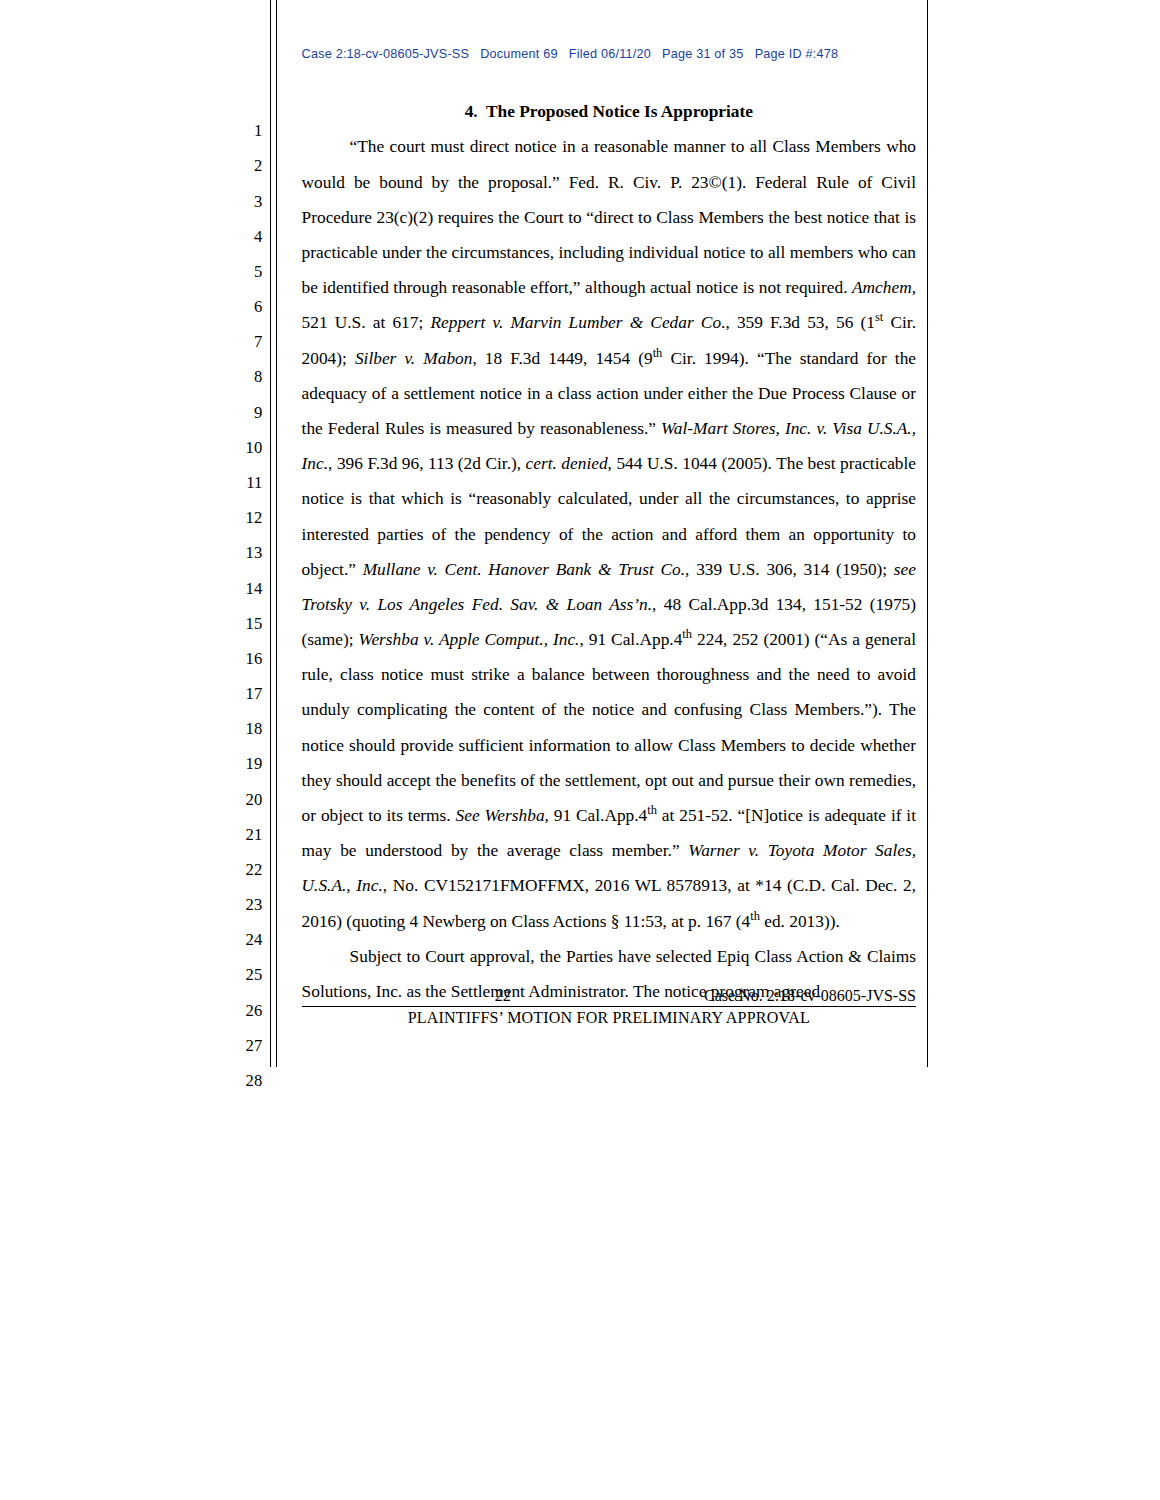Case 2:18-cv-08605-JVS-SS Document 69 Filed 06/11/20 Page 31 of 35 Page ID #:478
1
2
3
4
5
6
7
8
9
10
11
12
13
14
15
16
17
18
19
20
21
22
23
24
25
26
27
28
4. The Proposed Notice Is Appropriate
“The court must direct notice in a reasonable manner to all Class Members who would be bound by the proposal.” Fed. R. Civ. P. 23©(1). Federal Rule of Civil Procedure 23(c)(2) requires the Court to “direct to Class Members the best notice that is practicable under the circumstances, including individual notice to all members who can be identified through reasonable effort,” although actual notice is not required. Amchem, 521 U.S. at 617; Reppert v. Marvin Lumber & Cedar Co., 359 F.3d 53, 56 (1st Cir. 2004); Silber v. Mabon, 18 F.3d 1449, 1454 (9th Cir. 1994). “The standard for the adequacy of a settlement notice in a class action under either the Due Process Clause or the Federal Rules is measured by reasonableness.” Wal-Mart Stores, Inc. v. Visa U.S.A., Inc., 396 F.3d 96, 113 (2d Cir.), cert. denied, 544 U.S. 1044 (2005). The best practicable notice is that which is “reasonably calculated, under all the circumstances, to apprise interested parties of the pendency of the action and afford them an opportunity to object.” Mullane v. Cent. Hanover Bank & Trust Co., 339 U.S. 306, 314 (1950); see Trotsky v. Los Angeles Fed. Sav. & Loan Ass’n., 48 Cal.App.3d 134, 151-52 (1975) (same); Wershba v. Apple Comput., Inc., 91 Cal.App.4th 224, 252 (2001) (“As a general rule, class notice must strike a balance between thoroughness and the need to avoid unduly complicating the content of the notice and confusing Class Members.”). The notice should provide sufficient information to allow Class Members to decide whether they should accept the benefits of the settlement, opt out and pursue their own remedies, or object to its terms. See Wershba, 91 Cal.App.4th at 251-52. “[N]otice is adequate if it may be understood by the average class member.” Warner v. Toyota Motor Sales, U.S.A., Inc., No. CV152171FMOFFMX, 2016 WL 8578913, at *14 (C.D. Cal. Dec. 2, 2016) (quoting 4 Newberg on Class Actions § 11:53, at p. 167 (4th ed. 2013)).
Subject to Court approval, the Parties have selected Epiq Class Action & Claims Solutions, Inc. as the Settlement Administrator. The notice program agreed
22
Case No. 2:18-cv-08605-JVS-SS
PLAINTIFFS’ MOTION FOR PRELIMINARY APPROVAL